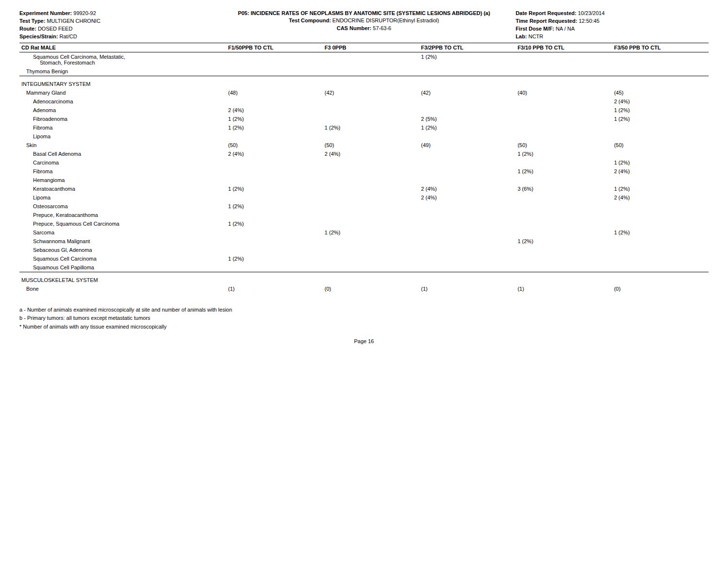| Experiment Number: 99920-92 Test Type: MULTIGEN CHRONIC Route: DOSED FEED Species/Strain: Rat/CD | P05: INCIDENCE RATES OF NEOPLASMS BY ANATOMIC SITE (SYSTEMIC LESIONS ABRIDGED) (a) Test Compound: ENDOCRINE DISRUPTOR(Ethinyl Estradiol) CAS Number: 57-63-6 | Date Report Requested: 10/23/2014 Time Report Requested: 12:50:45 First Dose M/F: NA / NA Lab: NCTR |
| CD Rat MALE | F1/50PPB TO CTL | F3 0PPB | F3/2PPB TO CTL | F3/10 PPB TO CTL | F3/50 PPB TO CTL |
| --- | --- | --- | --- | --- | --- |
| Squamous Cell Carcinoma, Metastatic, Stomach, Forestomach | | | 1 (2%) | | |
| Thymoma Benign | | | | | |
| INTEGUMENTARY SYSTEM | | | | | |
| Mammary Gland | (48) | (42) | (42) | (40) | (45) |
| Adenocarcinoma | | | | | 2 (4%) |
| Adenoma | 2 (4%) | | | | 1 (2%) |
| Fibroadenoma | 1 (2%) | | 2 (5%) | | 1 (2%) |
| Fibroma | 1 (2%) | 1 (2%) | 1 (2%) | | |
| Lipoma | | | | | |
| Skin | (50) | (50) | (49) | (50) | (50) |
| Basal Cell Adenoma | 2 (4%) | 2 (4%) | | 1 (2%) | |
| Carcinoma | | | | | 1 (2%) |
| Fibroma | | | | 1 (2%) | 2 (4%) |
| Hemangioma | | | | | |
| Keratoacanthoma | 1 (2%) | | 2 (4%) | 3 (6%) | 1 (2%) |
| Lipoma | | | 2 (4%) | | 2 (4%) |
| Osteosarcoma | 1 (2%) | | | | |
| Prepuce, Keratoacanthoma | | | | | |
| Prepuce, Squamous Cell Carcinoma | 1 (2%) | | | | |
| Sarcoma | | 1 (2%) | | | 1 (2%) |
| Schwannoma Malignant | | | | 1 (2%) | |
| Sebaceous Gl, Adenoma | | | | | |
| Squamous Cell Carcinoma | 1 (2%) | | | | |
| Squamous Cell Papilloma | | | | | |
| MUSCULOSKELETAL SYSTEM | | | | | |
| Bone | (1) | (0) | (1) | (1) | (0) |
a - Number of animals examined microscopically at site and number of animals with lesion
b - Primary tumors: all tumors except metastatic tumors
* Number of animals with any tissue examined microscopically
Page 16